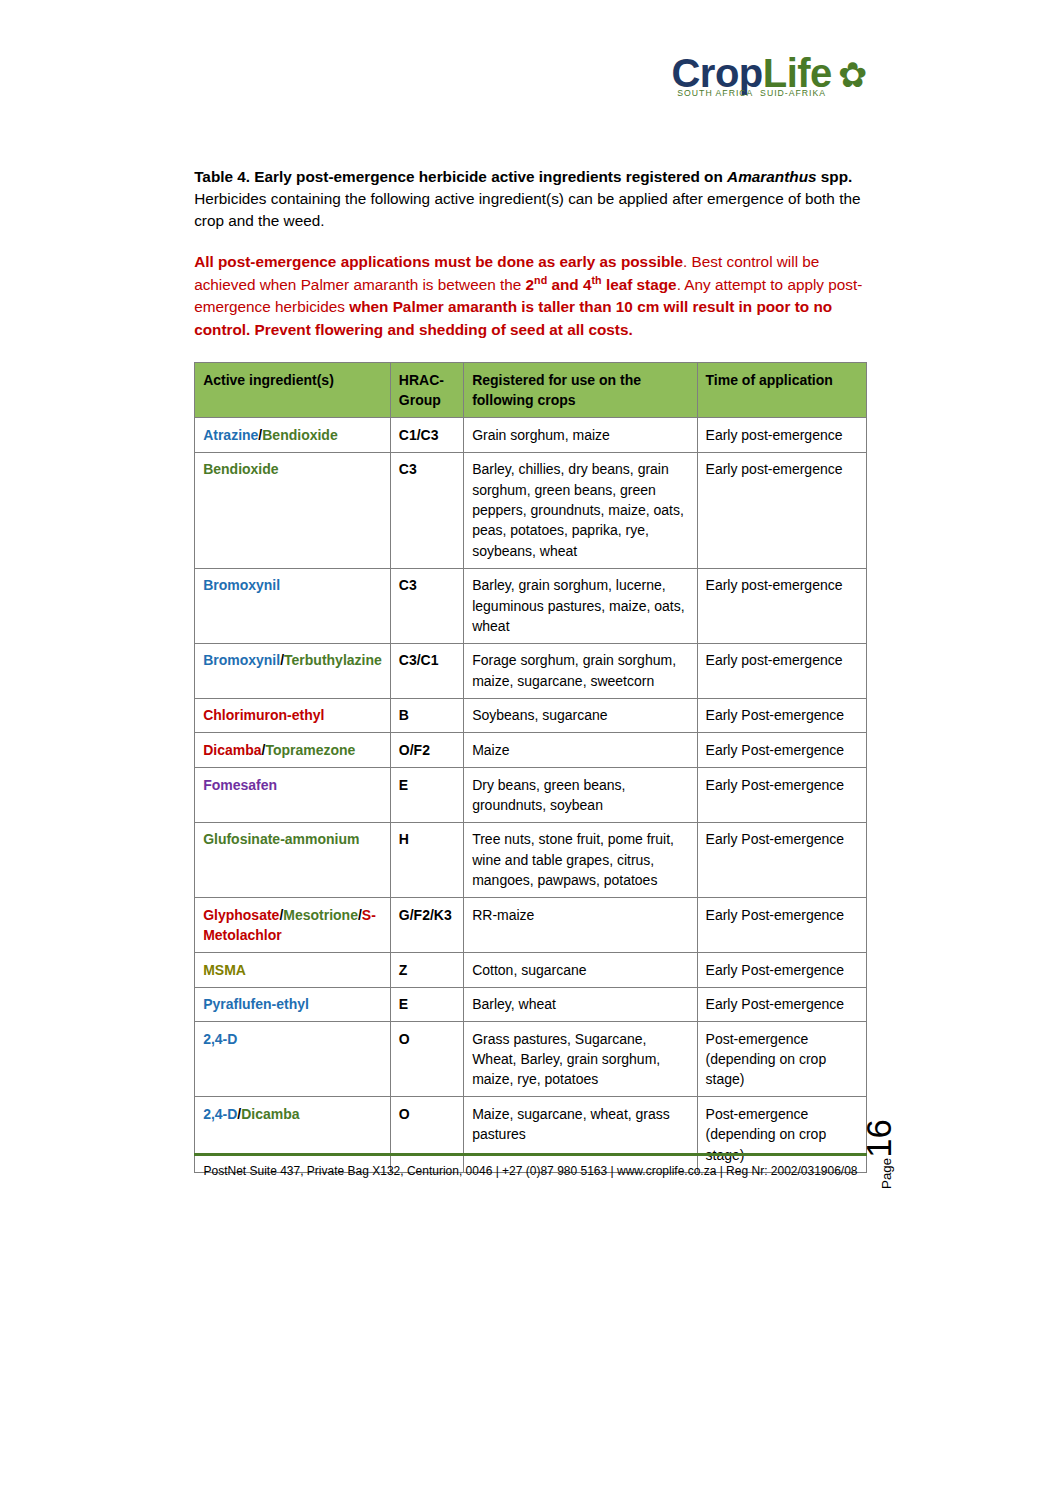Crop Life
SOUTH AFRICA SUID-AFRIKA
✿
Table 4. Early post-emergence herbicide active ingredients registered on Amaranthus spp. Herbicides containing the following active ingredient(s) can be applied after emergence of both the crop and the weed.
All post-emergence applications must be done as early as possible. Best control will be achieved when Palmer amaranth is between the 2nd and 4th leaf stage. Any attempt to apply post-emergence herbicides when Palmer amaranth is taller than 10 cm will result in poor to no control. Prevent flowering and shedding of seed at all costs.
| Active ingredient(s) | HRAC-Group | Registered for use on the following crops | Time of application |
| --- | --- | --- | --- |
| Atrazine / Bendioxide | C1/C3 | Grain sorghum, maize | Early post-emergence |
| Bendioxide | C3 | Barley, chillies, dry beans, grain sorghum, green beans, green peppers, groundnuts, maize, oats, peas, potatoes, paprika, rye, soybeans, wheat | Early post-emergence |
| Bromoxynil | C3 | Barley, grain sorghum, lucerne, leguminous pastures, maize, oats, wheat | Early post-emergence |
| Bromoxynil / Terbuthylazine | C3/C1 | Forage sorghum, grain sorghum, maize, sugarcane, sweetcorn | Early post-emergence |
| Chlorimuron-ethyl | B | Soybeans, sugarcane | Early Post-emergence |
| Dicamba / Topramezone | O/F2 | Maize | Early Post-emergence |
| Fomesafen | E | Dry beans, green beans, groundnuts, soybean | Early Post-emergence |
| Glufosinate-ammonium | H | Tree nuts, stone fruit, pome fruit, wine and table grapes, citrus, mangoes, pawpaws, potatoes | Early Post-emergence |
| Glyphosate / Mesotrione / S-Metolachlor | G/F2/K3 | RR-maize | Early Post-emergence |
| MSMA | Z | Cotton, sugarcane | Early Post-emergence |
| Pyraflufen-ethyl | E | Barley, wheat | Early Post-emergence |
| 2,4-D | O | Grass pastures, Sugarcane, Wheat, Barley, grain sorghum, maize, rye, potatoes | Post-emergence (depending on crop stage) |
| 2,4-D / Dicamba | O | Maize, sugarcane, wheat, grass pastures | Post-emergence (depending on crop stage) |
Page16
PostNet Suite 437, Private Bag X132, Centurion, 0046 | +27 (0)87 980 5163 | www.croplife.co.za | Reg Nr: 2002/031906/08